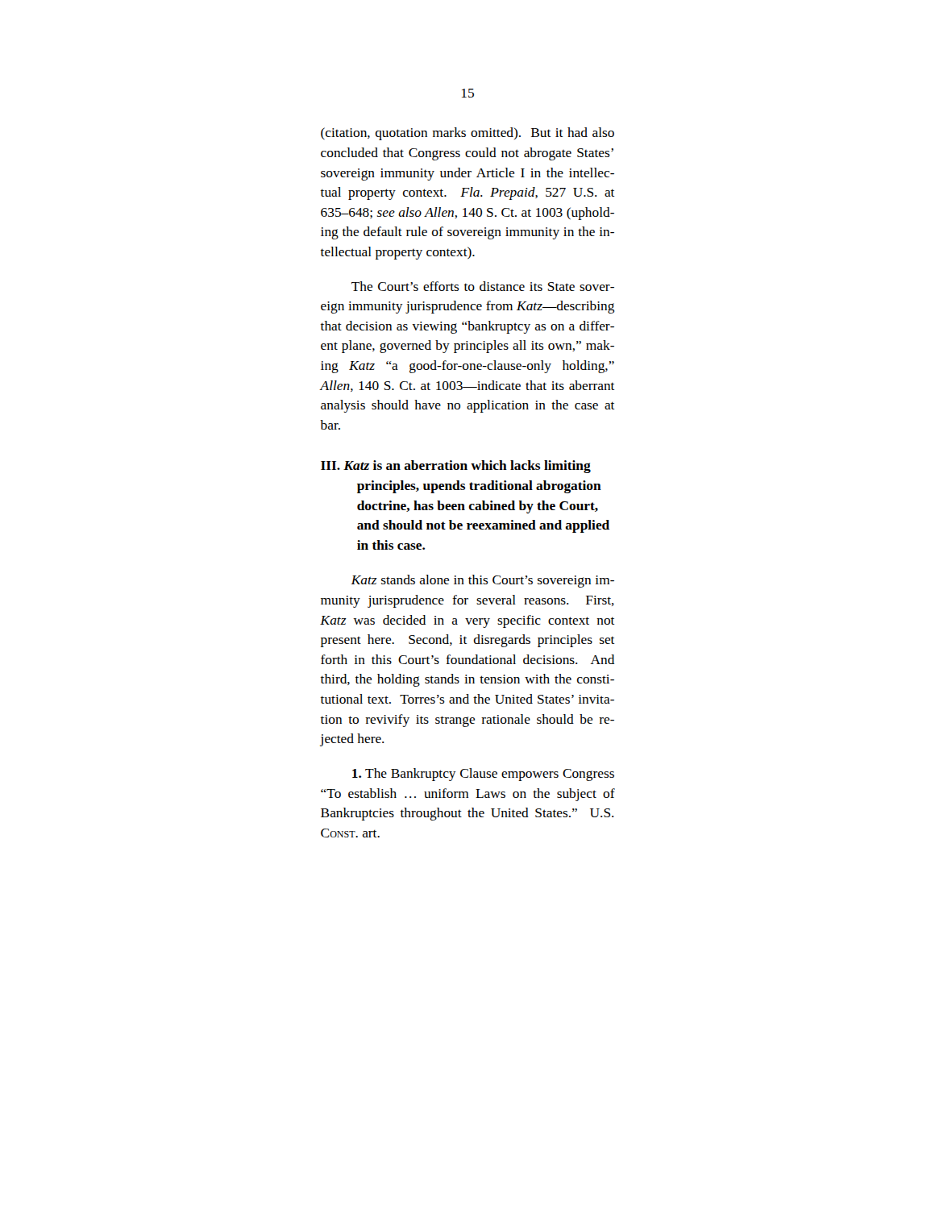15
(citation, quotation marks omitted). But it had also concluded that Congress could not abrogate States’ sovereign immunity under Article I in the intellectual property context. Fla. Prepaid, 527 U.S. at 635–648; see also Allen, 140 S. Ct. at 1003 (upholding the default rule of sovereign immunity in the intellectual property context).
The Court’s efforts to distance its State sovereign immunity jurisprudence from Katz—describing that decision as viewing “bankruptcy as on a different plane, governed by principles all its own,” making Katz “a good-for-one-clause-only holding,” Allen, 140 S. Ct. at 1003—indicate that its aberrant analysis should have no application in the case at bar.
III. Katz is an aberration which lacks limiting principles, upends traditional abrogation doctrine, has been cabined by the Court, and should not be reexamined and applied in this case.
Katz stands alone in this Court’s sovereign immunity jurisprudence for several reasons. First, Katz was decided in a very specific context not present here. Second, it disregards principles set forth in this Court’s foundational decisions. And third, the holding stands in tension with the constitutional text. Torres’s and the United States’ invitation to revivify its strange rationale should be rejected here.
1. The Bankruptcy Clause empowers Congress “To establish … uniform Laws on the subject of Bankruptcies throughout the United States.” U.S. Const. art.